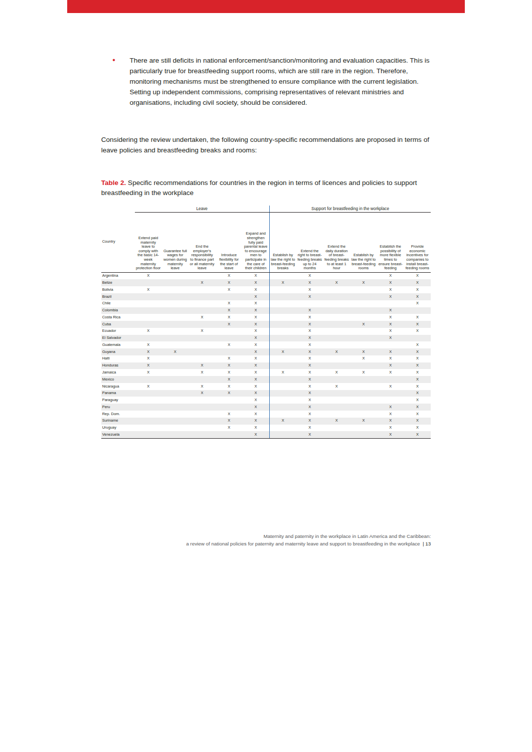There are still deficits in national enforcement/sanction/monitoring and evaluation capacities. This is particularly true for breastfeeding support rooms, which are still rare in the region. Therefore, monitoring mechanisms must be strengthened to ensure compliance with the current legislation. Setting up independent commissions, comprising representatives of relevant ministries and organisations, including civil society, should be considered.
Considering the review undertaken, the following country-specific recommendations are proposed in terms of leave policies and breastfeeding breaks and rooms:
Table 2. Specific recommendations for countries in the region in terms of licences and policies to support breastfeeding in the workplace
| | Leave | Support for breastfeeding in the workplace |
| --- | --- | --- |
| Country | Extend paid maternity leave to comply with the basic 14-week maternity protection floor | Guarantee full wages for women during maternity leave | End the employer's responsibility to finance part or all maternity leave | Introduce flexibility for the start of leave | Expand and strengthen fully paid parental leave to encourage men to participate in the care of their children | Establish by law the right to breast-feeding breaks | Extend the right to breast-feeding breaks up to 24 months | Extend the daily duration of breast-feeding breaks to at least 1 hour | Establish by law the right to breast-feeding rooms | Establish the possibility of more flexible times to ensure breast-feeding | Provide economic incentives for companies to install breast-feeding rooms |
| Argentina | X | | | X | X | | X | | | X | X |
| Belize | | | X | X | X | X | X | X | X | X | X |
| Bolivia | X | | | X | X | | X | | | X | X |
| Brazil | | | | | X | | X | | | X | X |
| Chile | | | | X | X | | | | | | X |
| Colombia | | | | X | X | | X | | | X | |
| Costa Rica | | | X | X | X | | X | | | X | X |
| Cuba | | | | X | X | | X | | X | X | X |
| Ecuador | X | | X | | X | | X | | | X | X |
| El Salvador | | | | | X | | X | | | X | |
| Guatemala | X | | | X | X | | X | | | | X |
| Guyana | X | X | | | X | X | X | X | X | X | X |
| Haiti | X | | | X | X | | X | | X | X | X |
| Honduras | X | | X | X | X | | X | | | X | X |
| Jamaica | X | | X | X | X | X | X | X | X | X | X |
| Mexico | | | | X | X | | X | | | | X |
| Nicaragua | X | | X | X | X | | X | X | | X | X |
| Panama | | | X | X | X | | X | | | | X |
| Paraguay | | | | | X | | X | | | | X |
| Peru | | | | | X | | X | | | X | X |
| Rep. Dom. | | | | X | X | | X | | | X | X |
| Suriname | | | | X | X | X | X | X | X | X | X |
| Uruguay | | | | X | X | | X | | | X | X |
| Venezuela | | | | | X | | X | | | X | X |
Maternity and paternity in the workplace in Latin America and the Caribbean:
a review of national policies for paternity and maternity leave and support to breastfeeding in the workplace | 13